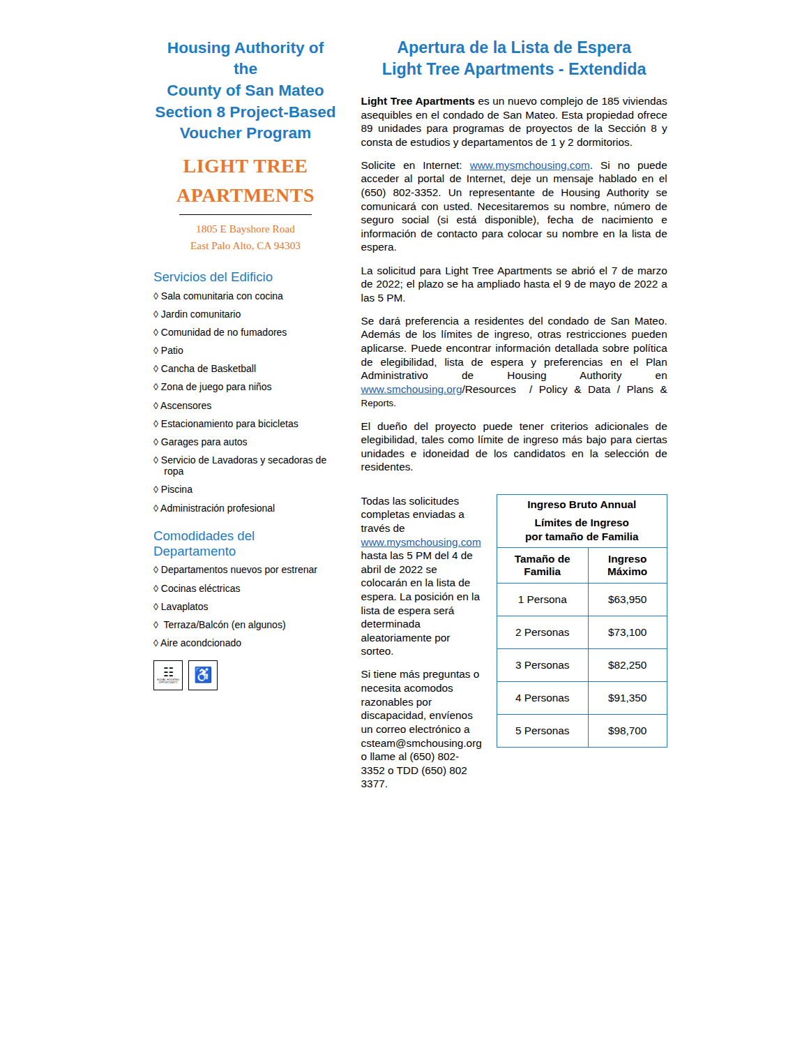Housing Authority of the County of San Mateo Section 8 Project-Based Voucher Program
LIGHT TREE
APARTMENTS
1805 E Bayshore Road
East Palo Alto, CA 94303
Servicios del Edificio
◊ Sala comunitaria con cocina
◊ Jardin comunitario
◊ Comunidad de no fumadores
◊ Patio
◊ Cancha de Basketball
◊ Zona de juego para niños
◊ Ascensores
◊ Estacionamiento para bicicletas
◊ Garages para autos
◊ Servicio de Lavadoras y secadoras de ropa
◊ Piscina
◊ Administración profesional
Comodidades del Departamento
◊ Departamentos nuevos por estrenar
◊ Cocinas eléctricas
◊ Lavaplatos
◊ Terraza/Balcón (en algunos)
◊ Aire acondcionado
☷ EQUAL HOUSING
OPPORTUNITY
♿
Apertura de la Lista de Espera
Light Tree Apartments - Extendida
Light Tree Apartments es un nuevo complejo de 185 viviendas asequibles en el condado de San Mateo. Esta propiedad ofrece 89 unidades para programas de proyectos de la Sección 8 y consta de estudios y departamentos de 1 y 2 dormitorios.
Solicite en Internet: www.mysmchousing.com. Si no puede acceder al portal de Internet, deje un mensaje hablado en el (650) 802-3352. Un representante de Housing Authority se comunicará con usted. Necesitaremos su nombre, número de seguro social (si está disponible), fecha de nacimiento e información de contacto para colocar su nombre en la lista de espera.
La solicitud para Light Tree Apartments se abrió el 7 de marzo de 2022; el plazo se ha ampliado hasta el 9 de mayo de 2022 a las 5 PM.
Se dará preferencia a residentes del condado de San Mateo. Además de los límites de ingreso, otras restricciones pueden aplicarse. Puede encontrar información detallada sobre política de elegibilidad, lista de espera y preferencias en el Plan Administrativo de Housing Authority en www.smchousing.org/Resources / Policy & Data / Plans & Reports.
El dueño del proyecto puede tener criterios adicionales de elegibilidad, tales como límite de ingreso más bajo para ciertas unidades e idoneidad de los candidatos en la selección de residentes.
Todas las solicitudes completas enviadas a través de www.mysmchousing.com hasta las 5 PM del 4 de abril de 2022 se colocarán en la lista de espera. La posición en la lista de espera será determinada aleatoriamente por sorteo.
Si tiene más preguntas o necesita acomodos razonables por discapacidad, envíenos un correo electrónico a csteam@smchousing.org o llame al (650) 802-3352 o TDD (650) 802 3377.
| Ingreso Bruto Annual |
| --- |
| Límites de Ingreso por tamaño de Familia |
| Tamaño de Familia | Ingreso Máximo |
| 1 Persona | $63,950 |
| 2 Personas | $73,100 |
| 3 Personas | $82,250 |
| 4 Personas | $91,350 |
| 5 Personas | $98,700 |